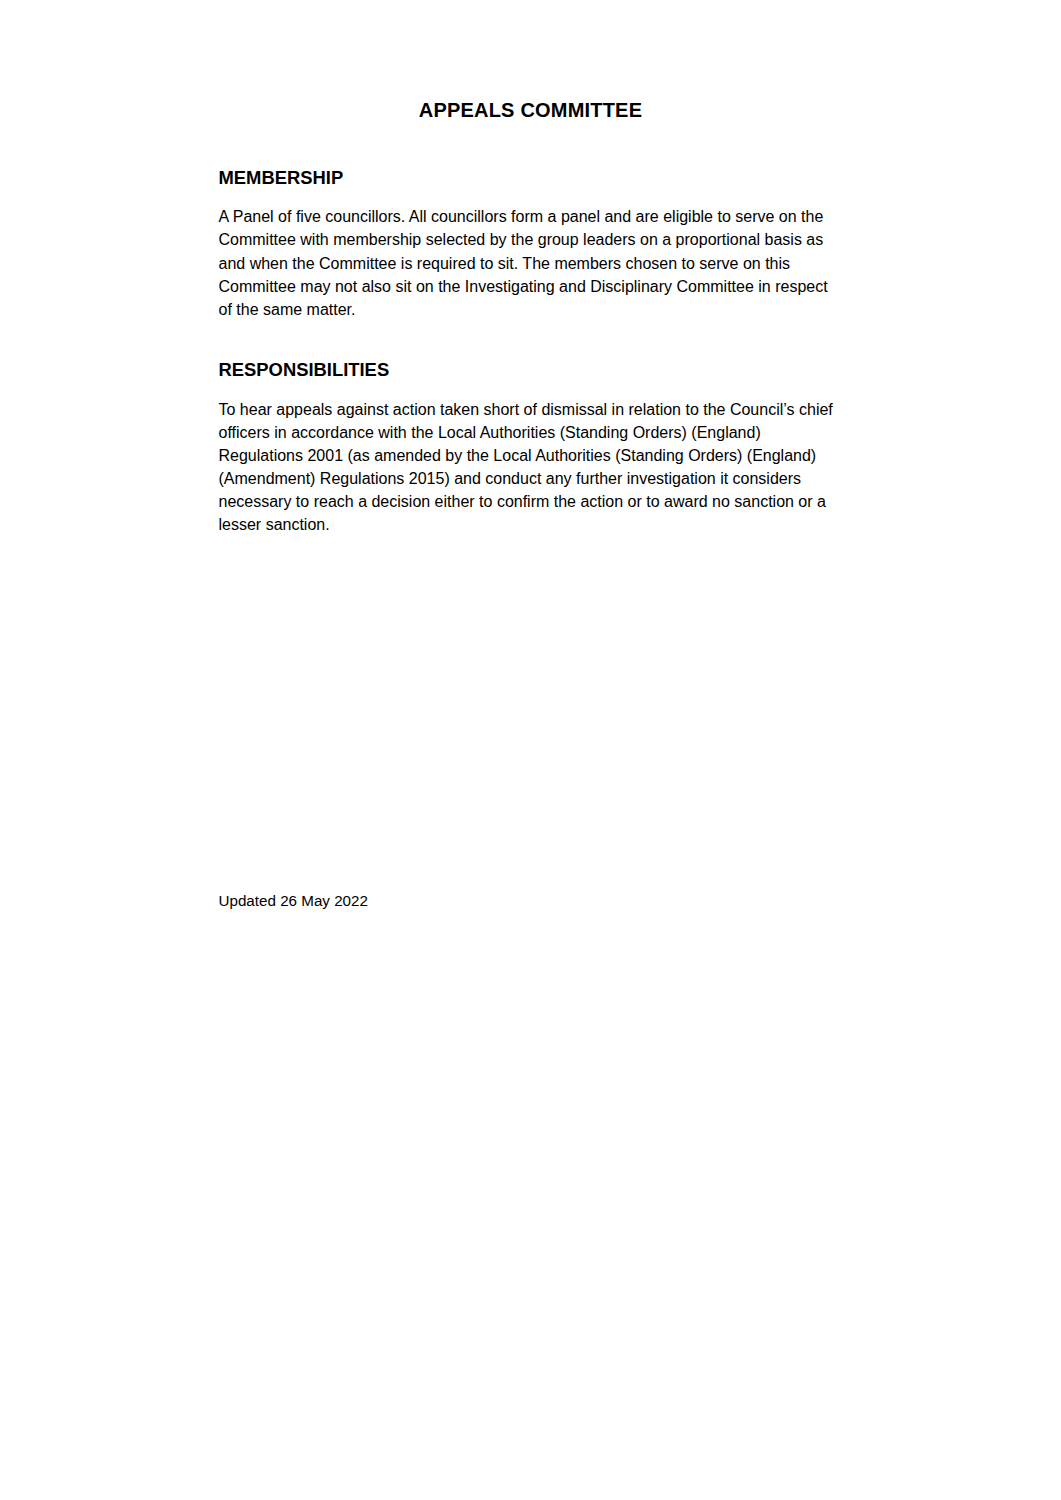APPEALS COMMITTEE
MEMBERSHIP
A Panel of five councillors. All councillors form a panel and are eligible to serve on the Committee with membership selected by the group leaders on a proportional basis as and when the Committee is required to sit. The members chosen to serve on this Committee may not also sit on the Investigating and Disciplinary Committee in respect of the same matter.
RESPONSIBILITIES
To hear appeals against action taken short of dismissal in relation to the Council’s chief officers in accordance with the Local Authorities (Standing Orders) (England) Regulations 2001 (as amended by the Local Authorities (Standing Orders) (England) (Amendment) Regulations 2015) and conduct any further investigation it considers necessary to reach a decision either to confirm the action or to award no sanction or a lesser sanction.
Updated 26 May 2022